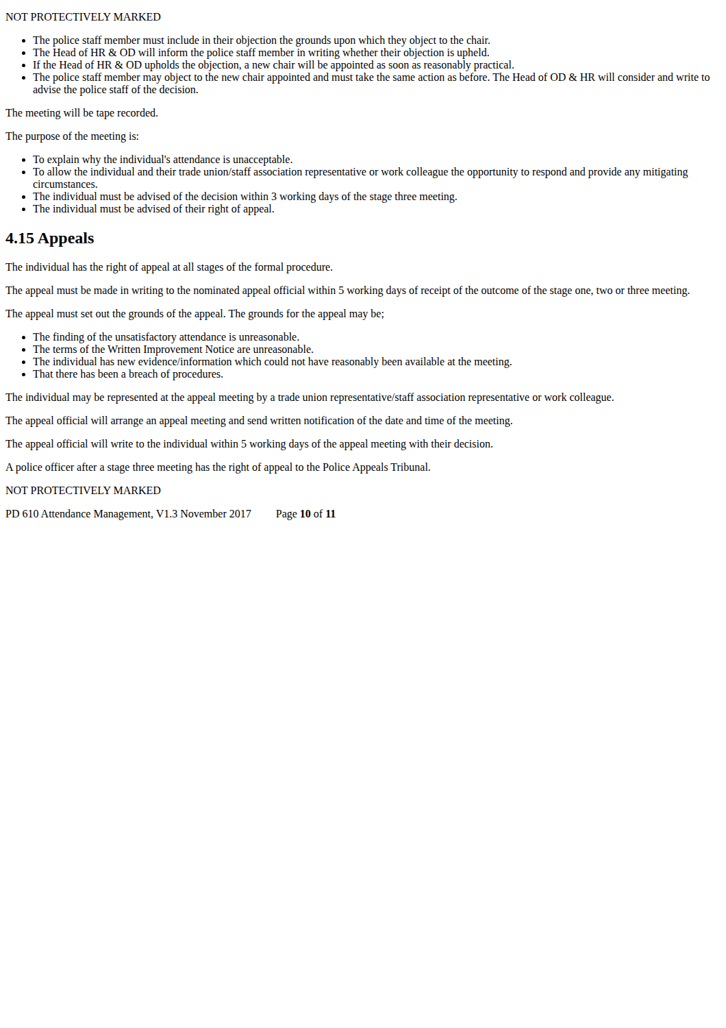NOT PROTECTIVELY MARKED
The police staff member must include in their objection the grounds upon which they object to the chair.
The Head of HR & OD will inform the police staff member in writing whether their objection is upheld.
If the Head of HR & OD upholds the objection, a new chair will be appointed as soon as reasonably practical.
The police staff member may object to the new chair appointed and must take the same action as before. The Head of OD & HR will consider and write to advise the police staff of the decision.
The meeting will be tape recorded.
The purpose of the meeting is:
To explain why the individual's attendance is unacceptable.
To allow the individual and their trade union/staff association representative or work colleague the opportunity to respond and provide any mitigating circumstances.
The individual must be advised of the decision within 3 working days of the stage three meeting.
The individual must be advised of their right of appeal.
4.15 Appeals
The individual has the right of appeal at all stages of the formal procedure.
The appeal must be made in writing to the nominated appeal official within 5 working days of receipt of the outcome of the stage one, two or three meeting.
The appeal must set out the grounds of the appeal. The grounds for the appeal may be;
The finding of the unsatisfactory attendance is unreasonable.
The terms of the Written Improvement Notice are unreasonable.
The individual has new evidence/information which could not have reasonably been available at the meeting.
That there has been a breach of procedures.
The individual may be represented at the appeal meeting by a trade union representative/staff association representative or work colleague.
The appeal official will arrange an appeal meeting and send written notification of the date and time of the meeting.
The appeal official will write to the individual within 5 working days of the appeal meeting with their decision.
A police officer after a stage three meeting has the right of appeal to the Police Appeals Tribunal.
NOT PROTECTIVELY MARKED
PD 610 Attendance Management, V1.3 November 2017 Page 10 of 11